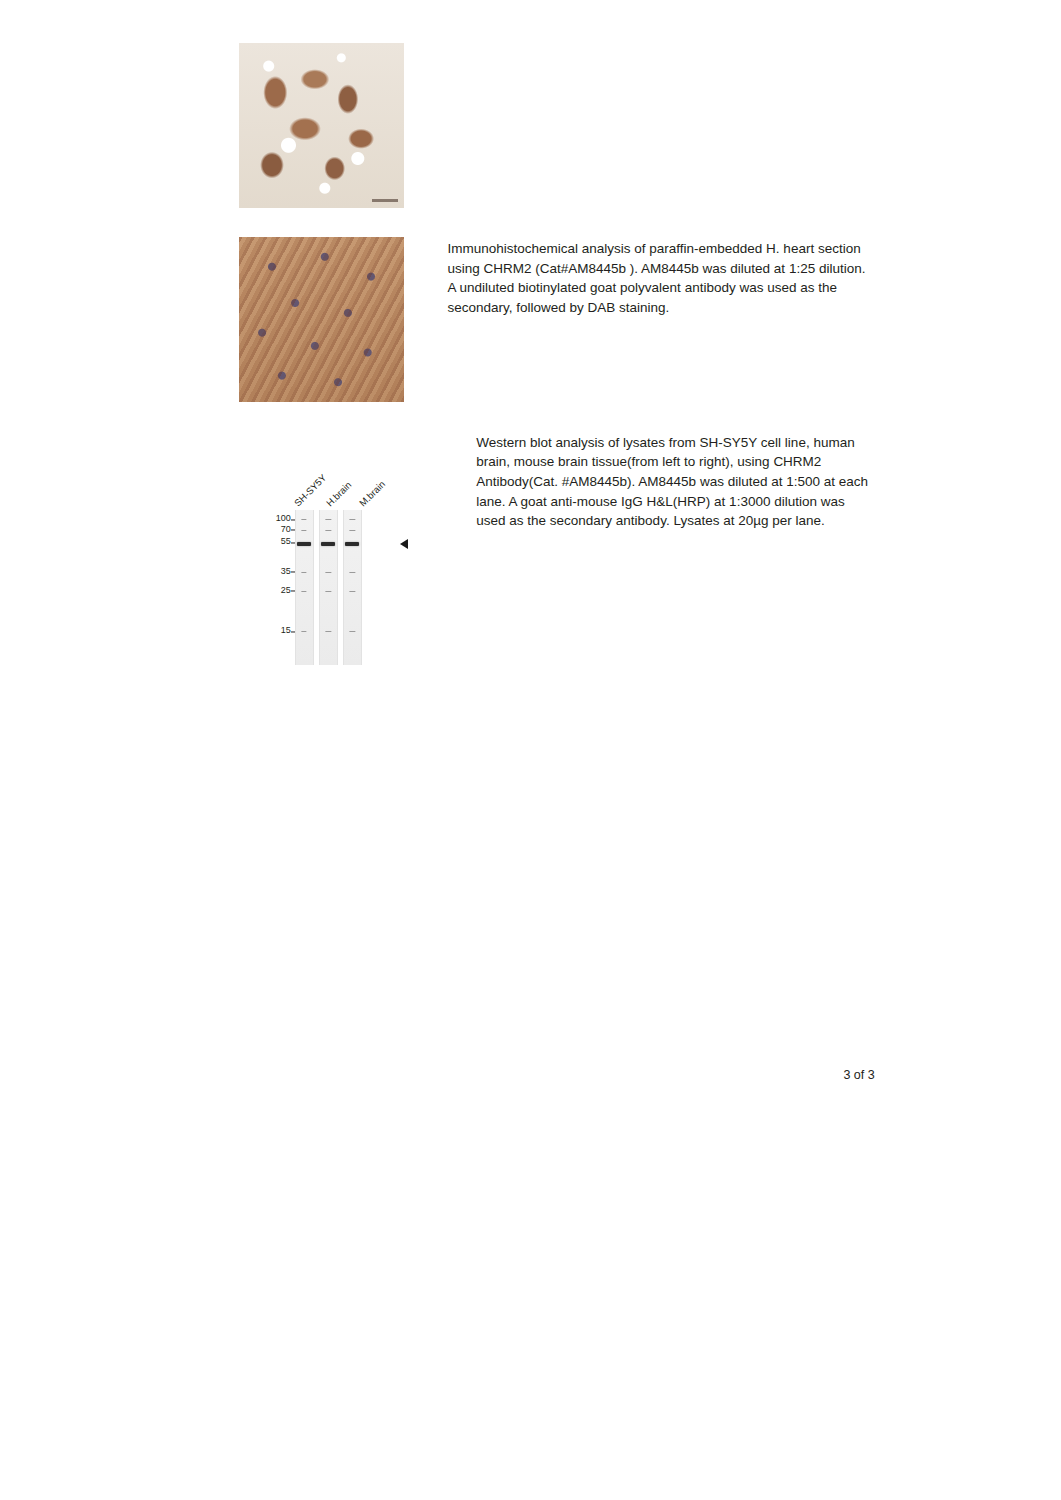Immunohistochemical analysis of paraffin-embedded H. heart section using CHRM2 (Cat#AM8445b ). AM8445b was diluted at 1:25 dilution. A undiluted biotinylated goat polyvalent antibody was used as the secondary, followed by DAB staining.
SH-SY5Y H.brain M.brain
100 70 55 35 25 15
Western blot analysis of lysates from SH-SY5Y cell line, human brain, mouse brain tissue(from left to right), using CHRM2 Antibody(Cat. #AM8445b). AM8445b was diluted at 1:500 at each lane. A goat anti-mouse IgG H&L(HRP) at 1:3000 dilution was used as the secondary antibody. Lysates at 20µg per lane.
3 of 3